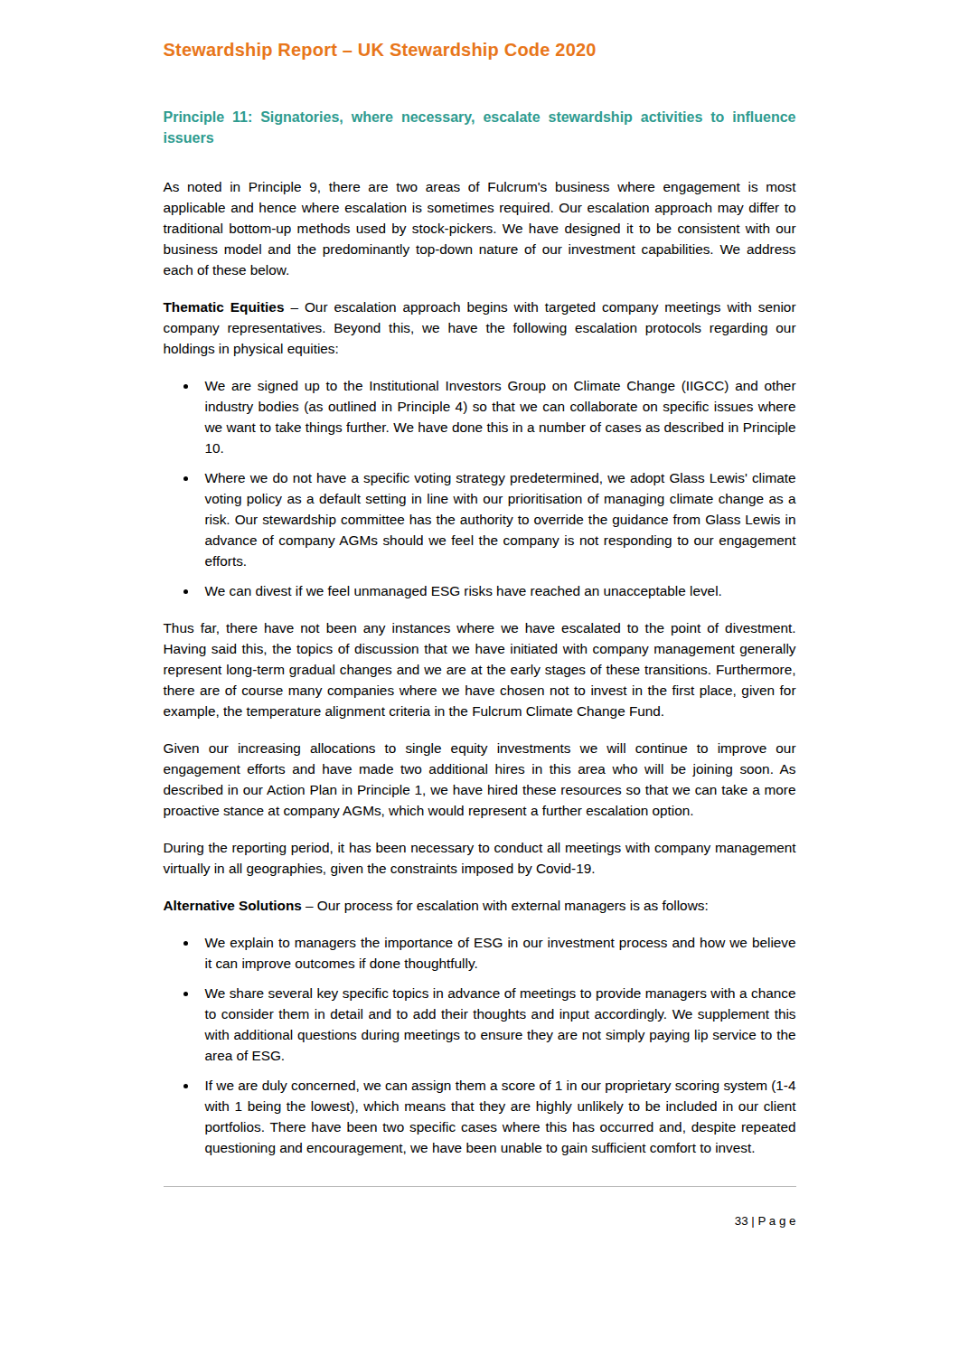Stewardship Report – UK Stewardship Code 2020
Principle 11: Signatories, where necessary, escalate stewardship activities to influence issuers
As noted in Principle 9, there are two areas of Fulcrum's business where engagement is most applicable and hence where escalation is sometimes required. Our escalation approach may differ to traditional bottom-up methods used by stock-pickers. We have designed it to be consistent with our business model and the predominantly top-down nature of our investment capabilities. We address each of these below.
Thematic Equities – Our escalation approach begins with targeted company meetings with senior company representatives. Beyond this, we have the following escalation protocols regarding our holdings in physical equities:
We are signed up to the Institutional Investors Group on Climate Change (IIGCC) and other industry bodies (as outlined in Principle 4) so that we can collaborate on specific issues where we want to take things further. We have done this in a number of cases as described in Principle 10.
Where we do not have a specific voting strategy predetermined, we adopt Glass Lewis' climate voting policy as a default setting in line with our prioritisation of managing climate change as a risk. Our stewardship committee has the authority to override the guidance from Glass Lewis in advance of company AGMs should we feel the company is not responding to our engagement efforts.
We can divest if we feel unmanaged ESG risks have reached an unacceptable level.
Thus far, there have not been any instances where we have escalated to the point of divestment. Having said this, the topics of discussion that we have initiated with company management generally represent long-term gradual changes and we are at the early stages of these transitions. Furthermore, there are of course many companies where we have chosen not to invest in the first place, given for example, the temperature alignment criteria in the Fulcrum Climate Change Fund.
Given our increasing allocations to single equity investments we will continue to improve our engagement efforts and have made two additional hires in this area who will be joining soon. As described in our Action Plan in Principle 1, we have hired these resources so that we can take a more proactive stance at company AGMs, which would represent a further escalation option.
During the reporting period, it has been necessary to conduct all meetings with company management virtually in all geographies, given the constraints imposed by Covid-19.
Alternative Solutions – Our process for escalation with external managers is as follows:
We explain to managers the importance of ESG in our investment process and how we believe it can improve outcomes if done thoughtfully.
We share several key specific topics in advance of meetings to provide managers with a chance to consider them in detail and to add their thoughts and input accordingly. We supplement this with additional questions during meetings to ensure they are not simply paying lip service to the area of ESG.
If we are duly concerned, we can assign them a score of 1 in our proprietary scoring system (1-4 with 1 being the lowest), which means that they are highly unlikely to be included in our client portfolios. There have been two specific cases where this has occurred and, despite repeated questioning and encouragement, we have been unable to gain sufficient comfort to invest.
33 | P a g e